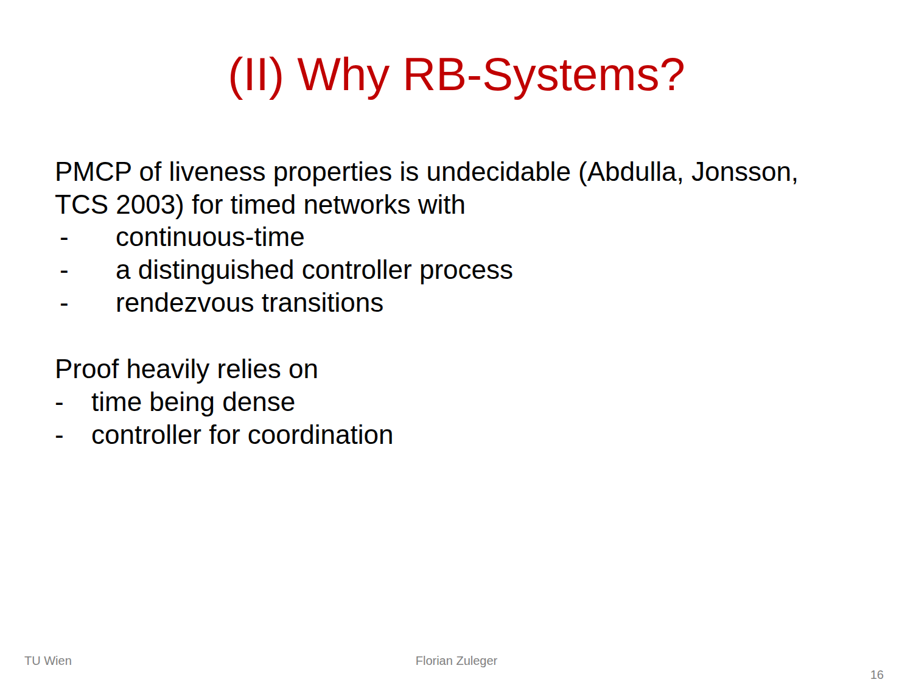(II) Why RB-Systems?
PMCP of liveness properties is undecidable (Abdulla, Jonsson, TCS 2003) for timed networks with
-continuous-time
-a distinguished controller process
-rendezvous transitions
Proof heavily relies on
-time being dense
-controller for coordination
TU Wien
Florian Zuleger
16